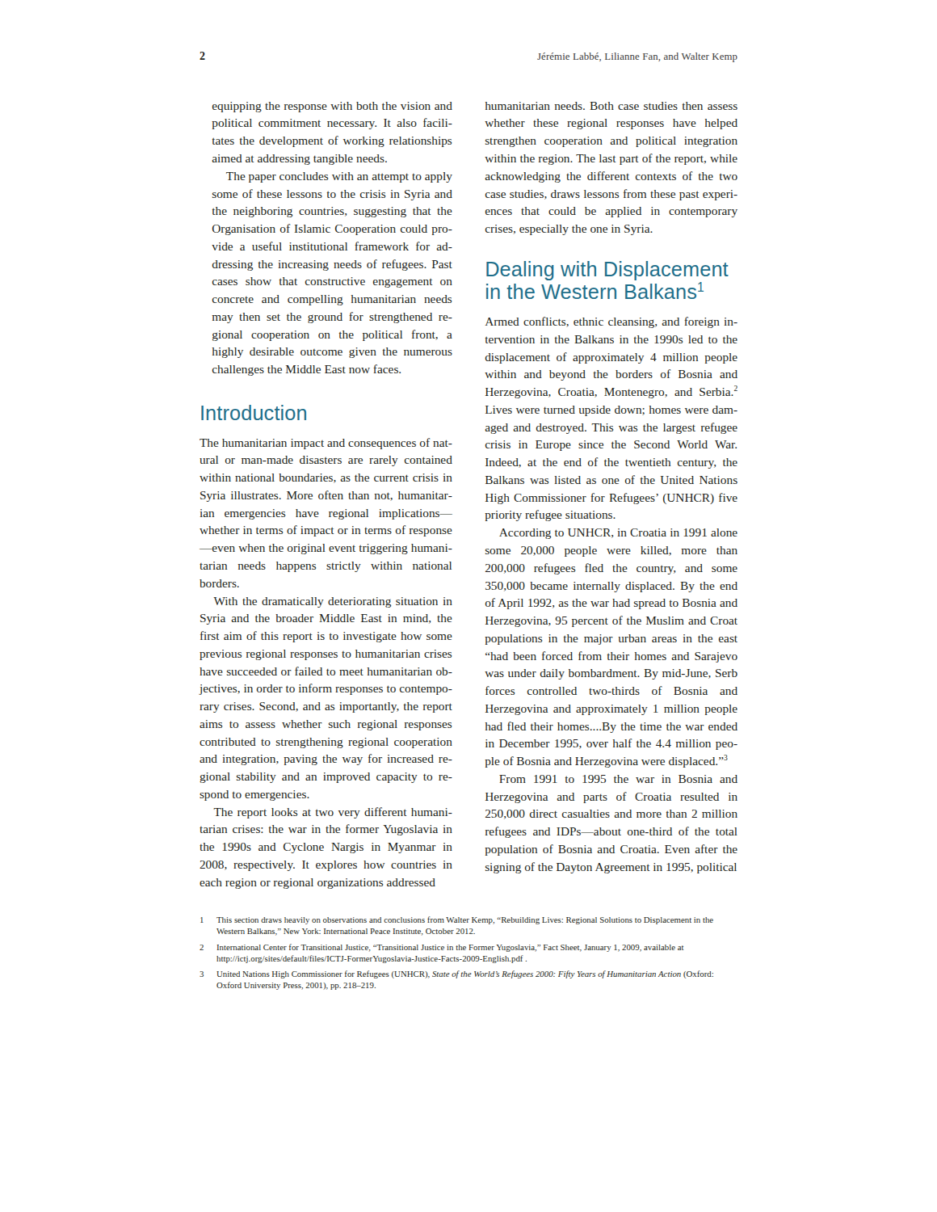2
Jérémie Labbé, Lilianne Fan, and Walter Kemp
equipping the response with both the vision and political commitment necessary. It also facilitates the development of working relationships aimed at addressing tangible needs.
The paper concludes with an attempt to apply some of these lessons to the crisis in Syria and the neighboring countries, suggesting that the Organisation of Islamic Cooperation could provide a useful institutional framework for addressing the increasing needs of refugees. Past cases show that constructive engagement on concrete and compelling humanitarian needs may then set the ground for strengthened regional cooperation on the political front, a highly desirable outcome given the numerous challenges the Middle East now faces.
Introduction
The humanitarian impact and consequences of natural or man-made disasters are rarely contained within national boundaries, as the current crisis in Syria illustrates. More often than not, humanitarian emergencies have regional implications—whether in terms of impact or in terms of response—even when the original event triggering humanitarian needs happens strictly within national borders.
With the dramatically deteriorating situation in Syria and the broader Middle East in mind, the first aim of this report is to investigate how some previous regional responses to humanitarian crises have succeeded or failed to meet humanitarian objectives, in order to inform responses to contemporary crises. Second, and as importantly, the report aims to assess whether such regional responses contributed to strengthening regional cooperation and integration, paving the way for increased regional stability and an improved capacity to respond to emergencies.
The report looks at two very different humanitarian crises: the war in the former Yugoslavia in the 1990s and Cyclone Nargis in Myanmar in 2008, respectively. It explores how countries in each region or regional organizations addressed
humanitarian needs. Both case studies then assess whether these regional responses have helped strengthen cooperation and political integration within the region. The last part of the report, while acknowledging the different contexts of the two case studies, draws lessons from these past experiences that could be applied in contemporary crises, especially the one in Syria.
Dealing with Displacement
in the Western Balkans1
Armed conflicts, ethnic cleansing, and foreign intervention in the Balkans in the 1990s led to the displacement of approximately 4 million people within and beyond the borders of Bosnia and Herzegovina, Croatia, Montenegro, and Serbia.2 Lives were turned upside down; homes were damaged and destroyed. This was the largest refugee crisis in Europe since the Second World War. Indeed, at the end of the twentieth century, the Balkans was listed as one of the United Nations High Commissioner for Refugees’ (UNHCR) five priority refugee situations.
According to UNHCR, in Croatia in 1991 alone some 20,000 people were killed, more than 200,000 refugees fled the country, and some 350,000 became internally displaced. By the end of April 1992, as the war had spread to Bosnia and Herzegovina, 95 percent of the Muslim and Croat populations in the major urban areas in the east “had been forced from their homes and Sarajevo was under daily bombardment. By mid-June, Serb forces controlled two-thirds of Bosnia and Herzegovina and approximately 1 million people had fled their homes....By the time the war ended in December 1995, over half the 4.4 million people of Bosnia and Herzegovina were displaced.”3
From 1991 to 1995 the war in Bosnia and Herzegovina and parts of Croatia resulted in 250,000 direct casualties and more than 2 million refugees and IDPs—about one-third of the total population of Bosnia and Croatia. Even after the signing of the Dayton Agreement in 1995, political
1
This section draws heavily on observations and conclusions from Walter Kemp, “Rebuilding Lives: Regional Solutions to Displacement in the Western Balkans,” New York: International Peace Institute, October 2012.
2
International Center for Transitional Justice, “Transitional Justice in the Former Yugoslavia,” Fact Sheet, January 1, 2009, available at
http://ictj.org/sites/default/files/ICTJ-FormerYugoslavia-Justice-Facts-2009-English.pdf .
3
United Nations High Commissioner for Refugees (UNHCR), State of the World’s Refugees 2000: Fifty Years of Humanitarian Action (Oxford: Oxford University Press, 2001), pp. 218–219.